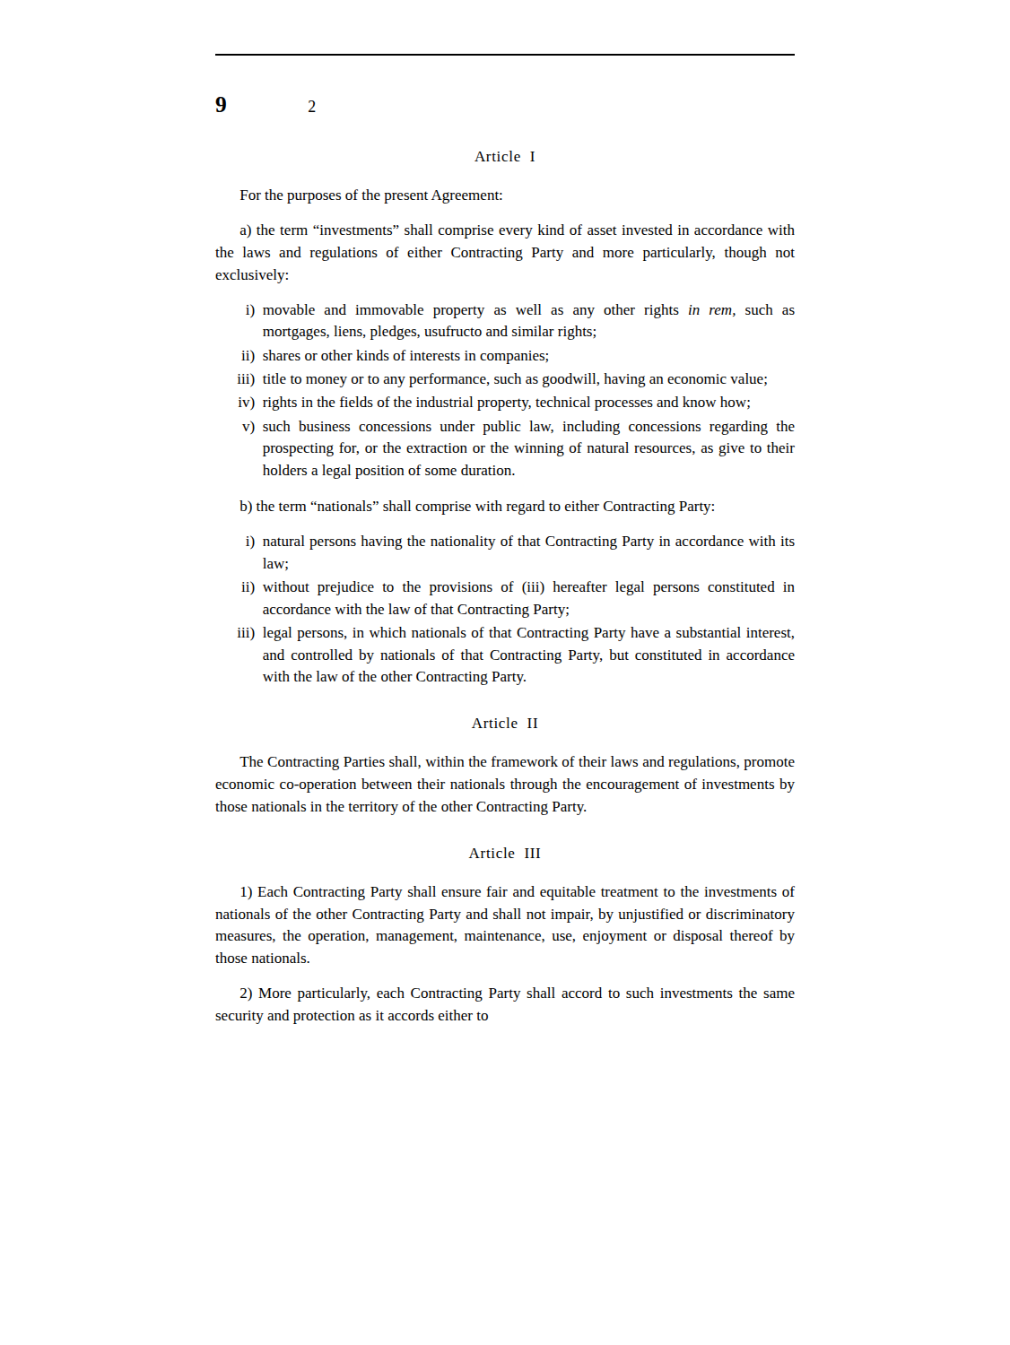9
2
Article I
For the purposes of the present Agreement:
a) the term “investments” shall comprise every kind of asset invested in accordance with the laws and regulations of either Contracting Party and more particularly, though not exclusively:
movable and immovable property as well as any other rights in rem, such as mortgages, liens, pledges, usufructo and similar rights;
shares or other kinds of interests in companies;
title to money or to any performance, such as goodwill, having an economic value;
rights in the fields of the industrial property, technical processes and know how;
such business concessions under public law, including concessions regarding the prospecting for, or the extraction or the winning of natural resources, as give to their holders a legal position of some duration.
b) the term “nationals” shall comprise with regard to either Contracting Party:
natural persons having the nationality of that Contracting Party in accordance with its law;
without prejudice to the provisions of (iii) hereafter legal persons constituted in accordance with the law of that Contracting Party;
legal persons, in which nationals of that Contracting Party have a substantial interest, and controlled by nationals of that Contracting Party, but constituted in accordance with the law of the other Contracting Party.
Article II
The Contracting Parties shall, within the framework of their laws and regulations, promote economic co-operation between their nationals through the encouragement of investments by those nationals in the territory of the other Contracting Party.
Article III
1) Each Contracting Party shall ensure fair and equitable treatment to the investments of nationals of the other Contracting Party and shall not impair, by unjustified or discriminatory measures, the operation, management, maintenance, use, enjoyment or disposal thereof by those nationals.
2) More particularly, each Contracting Party shall accord to such investments the same security and protection as it accords either to